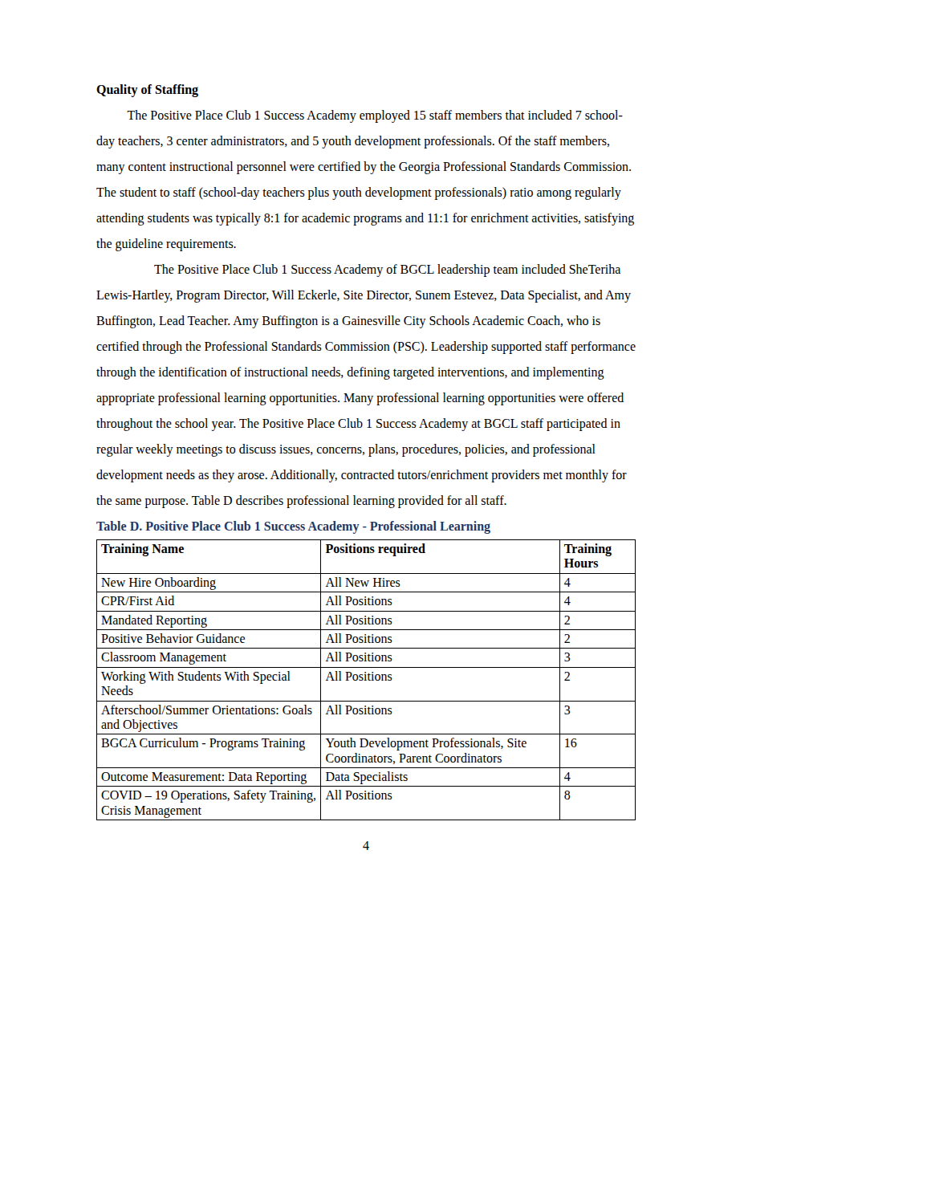Quality of Staffing
The Positive Place Club 1 Success Academy employed 15 staff members that included 7 school-day teachers, 3 center administrators, and 5 youth development professionals. Of the staff members, many content instructional personnel were certified by the Georgia Professional Standards Commission. The student to staff (school-day teachers plus youth development professionals) ratio among regularly attending students was typically 8:1 for academic programs and 11:1 for enrichment activities, satisfying the guideline requirements.
The Positive Place Club 1 Success Academy of BGCL leadership team included SheTeriha Lewis-Hartley, Program Director, Will Eckerle, Site Director, Sunem Estevez, Data Specialist, and Amy Buffington, Lead Teacher. Amy Buffington is a Gainesville City Schools Academic Coach, who is certified through the Professional Standards Commission (PSC). Leadership supported staff performance through the identification of instructional needs, defining targeted interventions, and implementing appropriate professional learning opportunities. Many professional learning opportunities were offered throughout the school year. The Positive Place Club 1 Success Academy at BGCL staff participated in regular weekly meetings to discuss issues, concerns, plans, procedures, policies, and professional development needs as they arose. Additionally, contracted tutors/enrichment providers met monthly for the same purpose. Table D describes professional learning provided for all staff.
Table D. Positive Place Club 1 Success Academy - Professional Learning
| Training Name | Positions required | Training Hours |
| --- | --- | --- |
| New Hire Onboarding | All New Hires | 4 |
| CPR/First Aid | All Positions | 4 |
| Mandated Reporting | All Positions | 2 |
| Positive Behavior Guidance | All Positions | 2 |
| Classroom Management | All Positions | 3 |
| Working With Students With Special Needs | All Positions | 2 |
| Afterschool/Summer Orientations: Goals and Objectives | All Positions | 3 |
| BGCA Curriculum - Programs Training | Youth Development Professionals, Site Coordinators, Parent Coordinators | 16 |
| Outcome Measurement: Data Reporting | Data Specialists | 4 |
| COVID – 19 Operations, Safety Training, Crisis Management | All Positions | 8 |
4